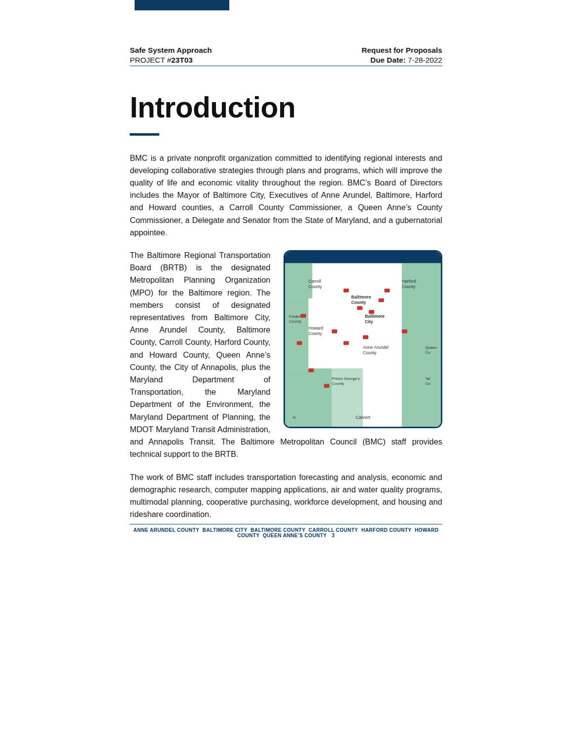Safe System Approach
Request for Proposals
PROJECT #23T03
Due Date: 7-28-2022
Introduction
BMC is a private nonprofit organization committed to identifying regional interests and developing collaborative strategies through plans and programs, which will improve the quality of life and economic vitality throughout the region. BMC’s Board of Directors includes the Mayor of Baltimore City, Executives of Anne Arundel, Baltimore, Harford and Howard counties, a Carroll County Commissioner, a Queen Anne’s County Commissioner, a Delegate and Senator from the State of Maryland, and a gubernatorial appointee.
The Baltimore Regional Transportation Board (BRTB) is the designated Metropolitan Planning Organization (MPO) for the Baltimore region. The members consist of designated representatives from Baltimore City, Anne Arundel County, Baltimore County, Carroll County, Harford County, and Howard County, Queen Anne’s County, the City of Annapolis, plus the Maryland Department of Transportation, the Maryland Department of the Environment, the Maryland Department of Planning, the MDOT Maryland Transit Administration, and Annapolis Transit. The Baltimore Metropolitan Council (BMC) staff provides technical support to the BRTB.
The work of BMC staff includes transportation forecasting and analysis, economic and demographic research, computer mapping applications, air and water quality programs, multimodal planning, cooperative purchasing, workforce development, and housing and rideshare coordination.
ANNE ARUNDEL COUNTY BALTIMORE CITY BALTIMORE COUNTY CARROLL COUNTY HARFORD COUNTY HOWARD COUNTY QUEEN ANNE’S COUNTY3